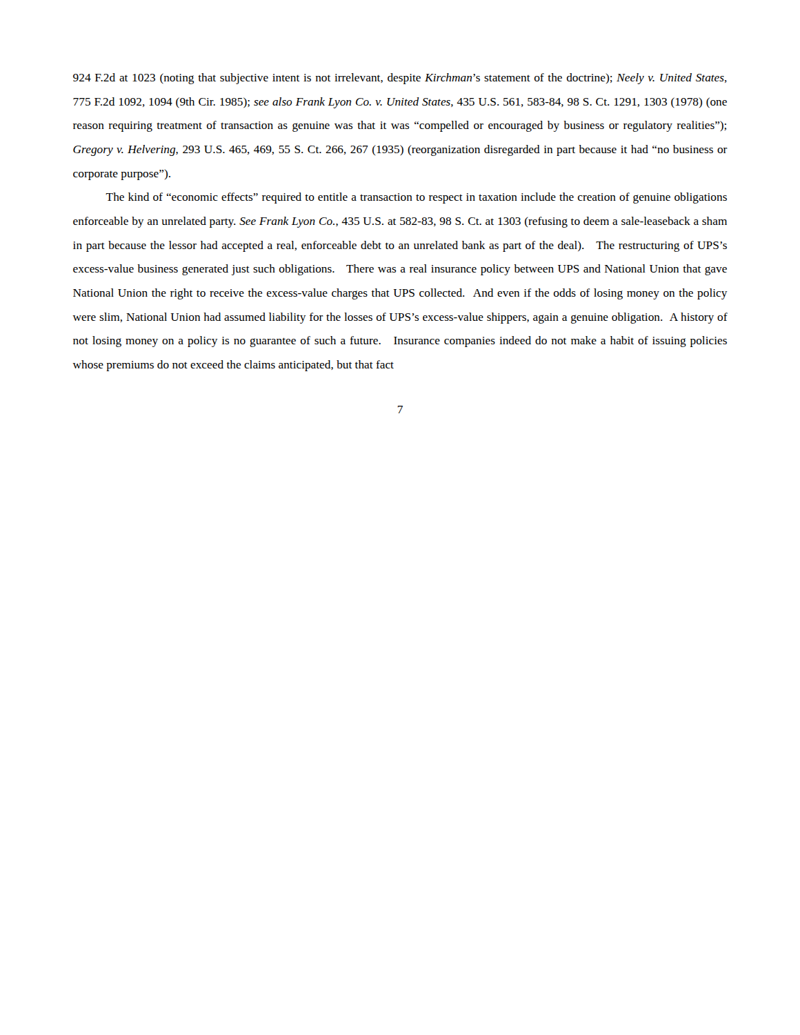924 F.2d at 1023 (noting that subjective intent is not irrelevant, despite Kirchman’s statement of the doctrine); Neely v. United States, 775 F.2d 1092, 1094 (9th Cir. 1985); see also Frank Lyon Co. v. United States, 435 U.S. 561, 583-84, 98 S. Ct. 1291, 1303 (1978) (one reason requiring treatment of transaction as genuine was that it was “compelled or encouraged by business or regulatory realities”); Gregory v. Helvering, 293 U.S. 465, 469, 55 S. Ct. 266, 267 (1935) (reorganization disregarded in part because it had “no business or corporate purpose”).
The kind of “economic effects” required to entitle a transaction to respect in taxation include the creation of genuine obligations enforceable by an unrelated party. See Frank Lyon Co., 435 U.S. at 582-83, 98 S. Ct. at 1303 (refusing to deem a sale-leaseback a sham in part because the lessor had accepted a real, enforceable debt to an unrelated bank as part of the deal). The restructuring of UPS’s excess-value business generated just such obligations. There was a real insurance policy between UPS and National Union that gave National Union the right to receive the excess-value charges that UPS collected. And even if the odds of losing money on the policy were slim, National Union had assumed liability for the losses of UPS’s excess-value shippers, again a genuine obligation. A history of not losing money on a policy is no guarantee of such a future. Insurance companies indeed do not make a habit of issuing policies whose premiums do not exceed the claims anticipated, but that fact
7